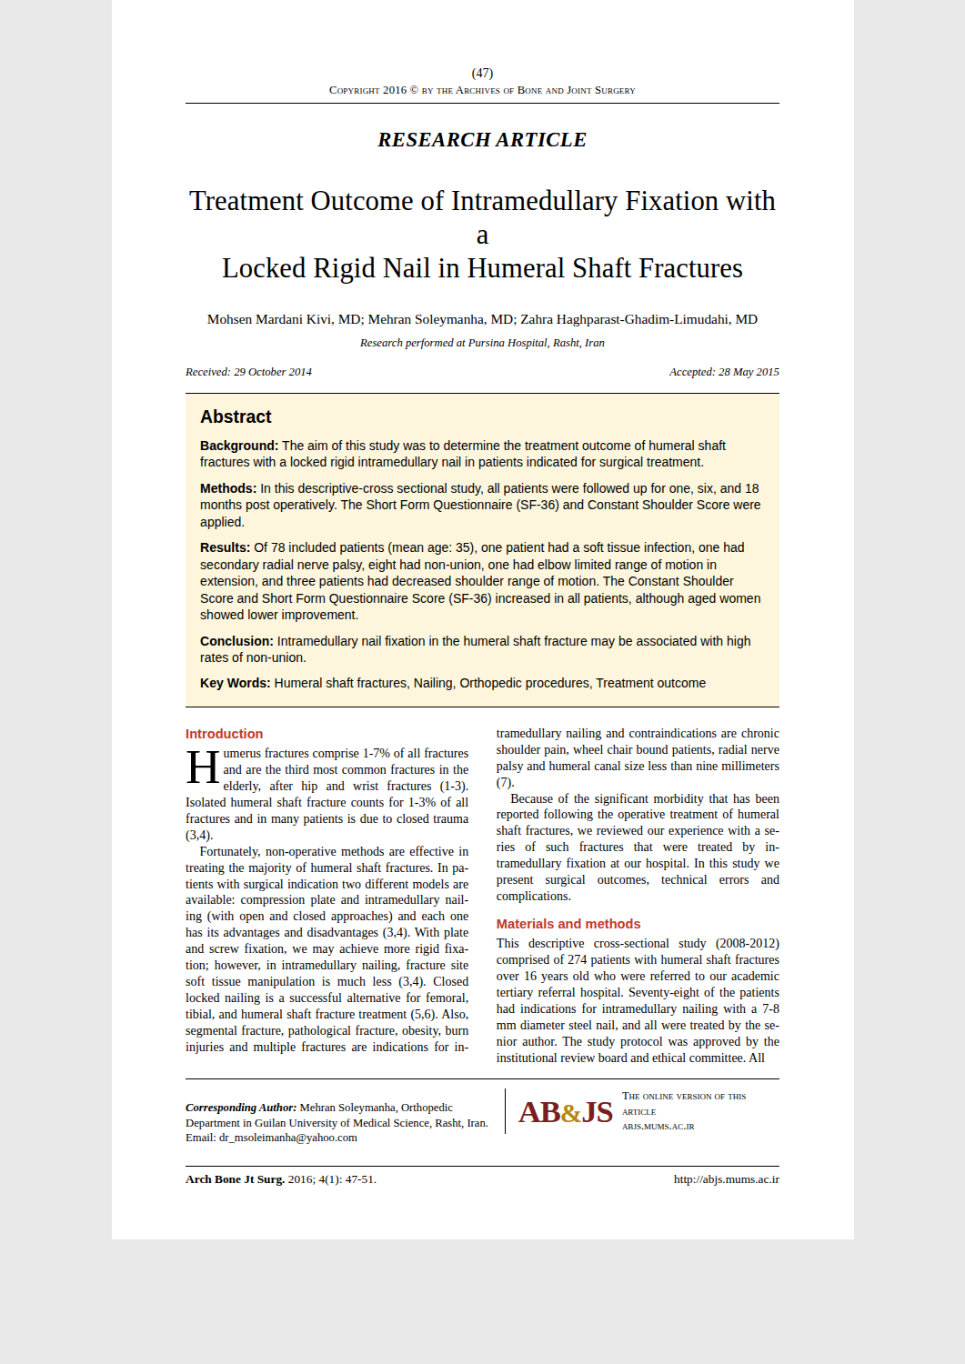(47)
Copyright 2016 © by the Archives of Bone and Joint Surgery
RESEARCH ARTICLE
Treatment Outcome of Intramedullary Fixation with a
Locked Rigid Nail in Humeral Shaft Fractures
Mohsen Mardani Kivi, MD; Mehran Soleymanha, MD; Zahra Haghparast-Ghadim-Limudahi, MD
Research performed at Pursina Hospital, Rasht, Iran
Received: 29 October 2014 Accepted: 28 May 2015
Abstract
Background: The aim of this study was to determine the treatment outcome of humeral shaft fractures with a locked rigid intramedullary nail in patients indicated for surgical treatment.
Methods: In this descriptive-cross sectional study, all patients were followed up for one, six, and 18 months post operatively. The Short Form Questionnaire (SF-36) and Constant Shoulder Score were applied.
Results: Of 78 included patients (mean age: 35), one patient had a soft tissue infection, one had secondary radial nerve palsy, eight had non-union, one had elbow limited range of motion in extension, and three patients had decreased shoulder range of motion. The Constant Shoulder Score and Short Form Questionnaire Score (SF-36) increased in all patients, although aged women showed lower improvement.
Conclusion: Intramedullary nail fixation in the humeral shaft fracture may be associated with high rates of non-union.
Key Words: Humeral shaft fractures, Nailing, Orthopedic procedures, Treatment outcome
Introduction
Humerus fractures comprise 1-7% of all fractures and are the third most common fractures in the elderly, after hip and wrist fractures (1-3). Isolated humeral shaft fracture counts for 1-3% of all fractures and in many patients is due to closed trauma (3,4).
Fortunately, non-operative methods are effective in treating the majority of humeral shaft fractures. In patients with surgical indication two different models are available: compression plate and intramedullary nailing (with open and closed approaches) and each one has its advantages and disadvantages (3,4). With plate and screw fixation, we may achieve more rigid fixation; however, in intramedullary nailing, fracture site soft tissue manipulation is much less (3,4). Closed locked nailing is a successful alternative for femoral, tibial, and humeral shaft fracture treatment (5,6). Also, segmental fracture, pathological fracture, obesity, burn injuries and multiple fractures are indications for intramedullary nailing and contraindications are chronic shoulder pain, wheel chair bound patients, radial nerve palsy and humeral canal size less than nine millimeters (7).
Because of the significant morbidity that has been reported following the operative treatment of humeral shaft fractures, we reviewed our experience with a series of such fractures that were treated by intramedullary fixation at our hospital. In this study we present surgical outcomes, technical errors and complications.
Materials and methods
This descriptive cross-sectional study (2008-2012) comprised of 274 patients with humeral shaft fractures over 16 years old who were referred to our academic tertiary referral hospital. Seventy-eight of the patients had indications for intramedullary nailing with a 7-8 mm diameter steel nail, and all were treated by the senior author. The study protocol was approved by the institutional review board and ethical committee. All
Corresponding Author: Mehran Soleymanha, Orthopedic Department in Guilan University of Medical Science, Rasht, Iran. Email: dr_msoleimanha@yahoo.com
AB&JS
The online version of this article
abjs.mums.ac.ir
Arch Bone Jt Surg. 2016; 4(1): 47-51. http://abjs.mums.ac.ir